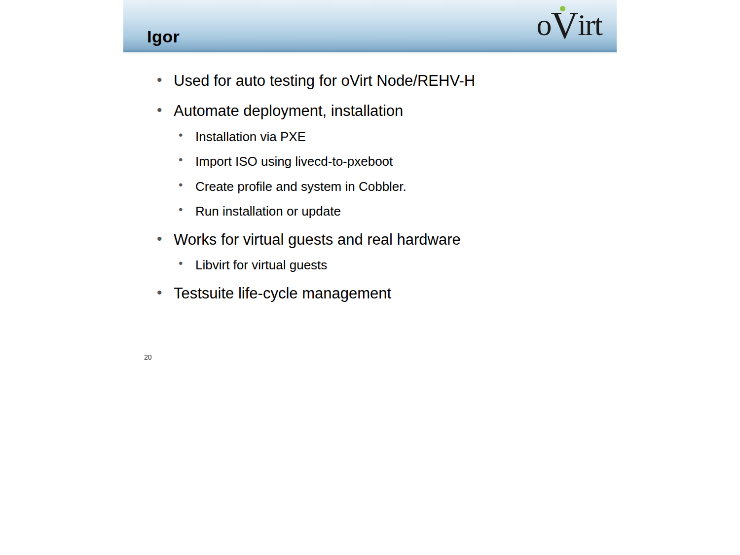Igor
oVirt
Used for auto testing for oVirt Node/REHV-H
Automate deployment, installation
Installation via PXE
Import ISO using livecd-to-pxeboot
Create profile and system in Cobbler.
Run installation or update
Works for virtual guests and real hardware
Libvirt for virtual guests
Testsuite life-cycle management
20